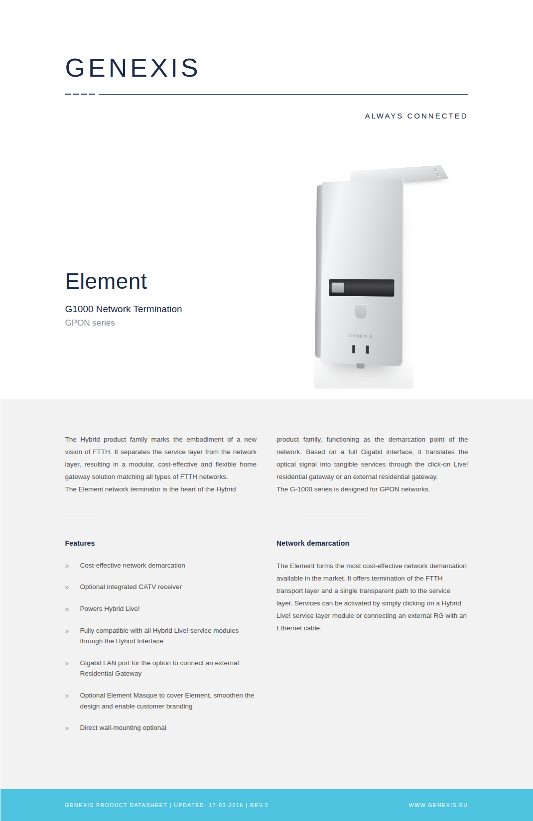GENEXIS
ALWAYS CONNECTED
Element
G1000 Network Termination GPON series
GENEXIS
The Hybrid product family marks the embodiment of a new vision of FTTH. It separates the service layer from the network layer, resulting in a modular, cost-effective and flexible home gateway solution matching all types of FTTH networks.
The Element network terminator is the heart of the Hybrid
product family, functioning as the demarcation point of the network. Based on a full Gigabit interface, it translates the optical signal into tangible services through the click-on Live! residential gateway or an external residential gateway.
The G-1000 series is designed for GPON networks.
Features
Cost-effective network demarcation
Optional integrated CATV receiver
Powers Hybrid Live!
Fully compatible with all Hybrid Live! service modules through the Hybrid Interface
Gigabit LAN port for the option to connect an external Residential Gateway
Optional Element Masque to cover Element, smoothen the design and enable customer branding
Direct wall-mounting optional
Network demarcation
The Element forms the most cost-effective network demarcation available in the market. It offers termination of the FTTH transport layer and a single transparent path to the service layer. Services can be activated by simply clicking on a Hybrid Live! service layer module or connecting an external RG with an Ethernet cable.
GENEXIS PRODUCT DATASHEET | UPDATED: 17-03-2016 | REV.5 WWW.GENEXIS.EU